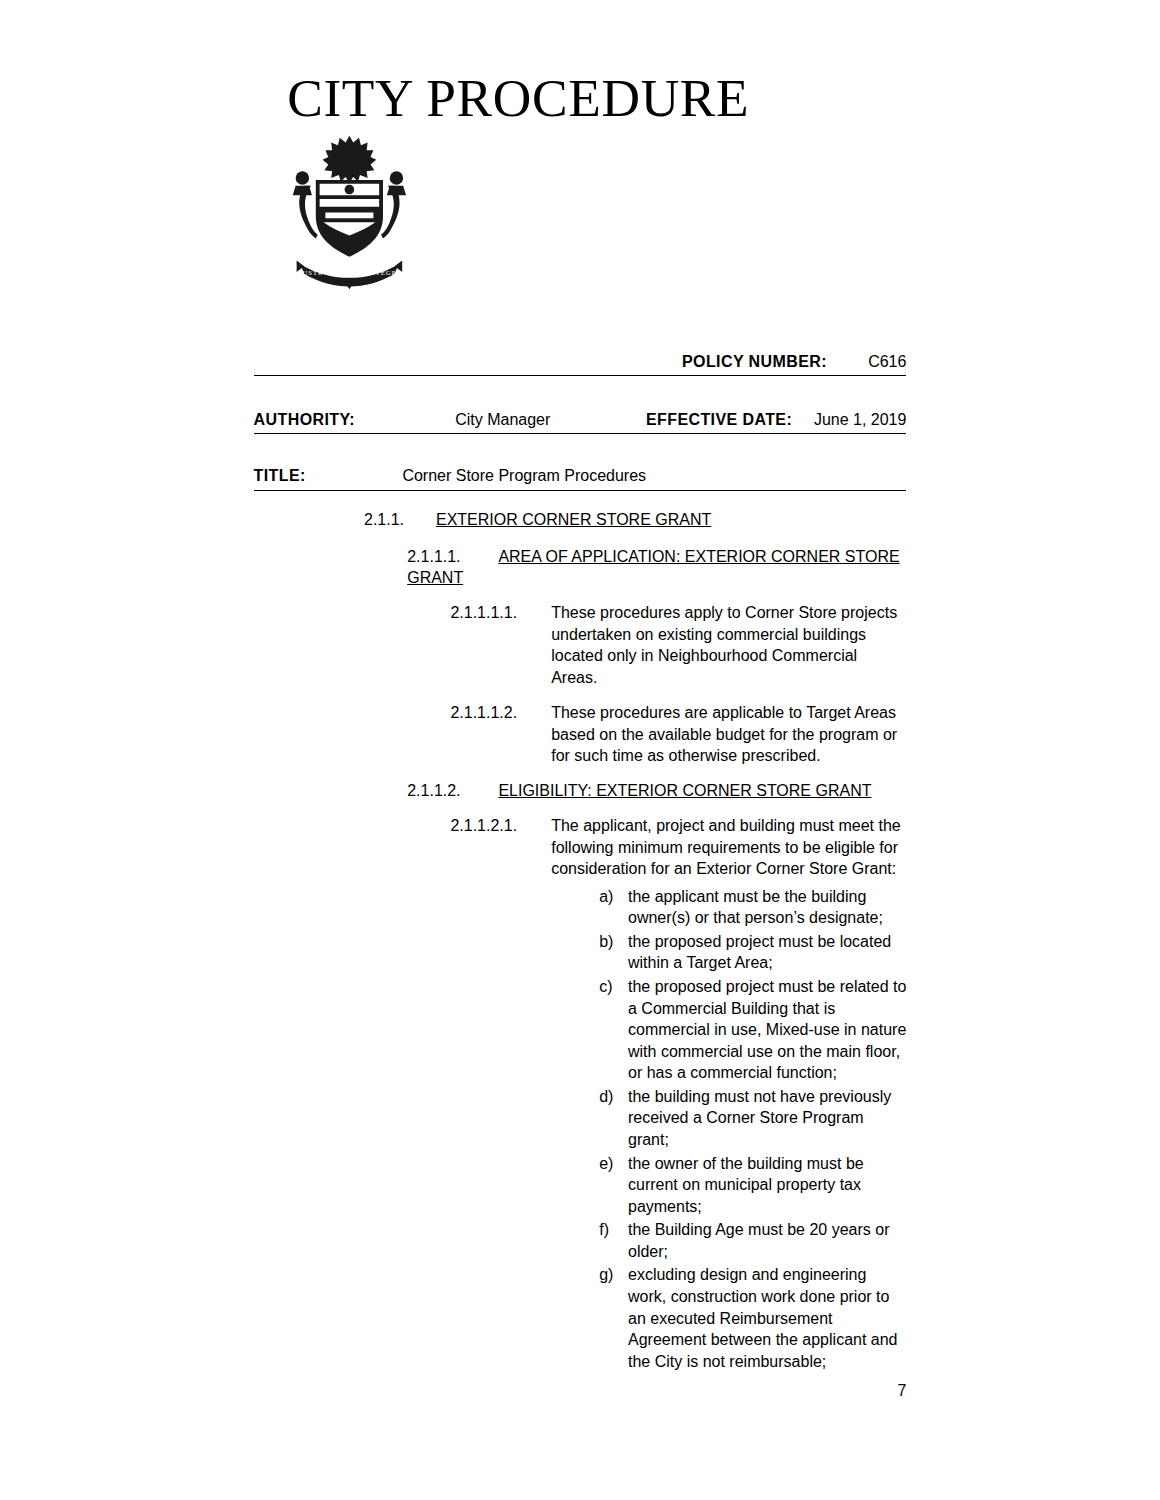CITY PROCEDURE
INDUSTRY ENERGY INTEGRITY
POLICY NUMBER: C616
AUTHORITY:
City Manager
EFFECTIVE DATE: June 1, 2019
TITLE: Corner Store Program Procedures
2.1.1. EXTERIOR CORNER STORE GRANT
2.1.1.1. AREA OF APPLICATION: EXTERIOR CORNER STORE GRANT
2.1.1.1.1.
These procedures apply to Corner Store projects undertaken on existing commercial buildings located only in Neighbourhood Commercial Areas.
2.1.1.1.2.
These procedures are applicable to Target Areas based on the available budget for the program or for such time as otherwise prescribed.
2.1.1.2. ELIGIBILITY: EXTERIOR CORNER STORE GRANT
2.1.1.2.1.
The applicant, project and building must meet the following minimum requirements to be eligible for consideration for an Exterior Corner Store Grant:
a) the applicant must be the building owner(s) or that person’s designate;
b) the proposed project must be located within a Target Area;
c) the proposed project must be related to a Commercial Building that is commercial in use, Mixed-use in nature with commercial use on the main floor, or has a commercial function;
d) the building must not have previously received a Corner Store Program grant;
e) the owner of the building must be current on municipal property tax payments;
f) the Building Age must be 20 years or older;
g) excluding design and engineering work, construction work done prior to an executed Reimbursement Agreement between the applicant and the City is not reimbursable;
7